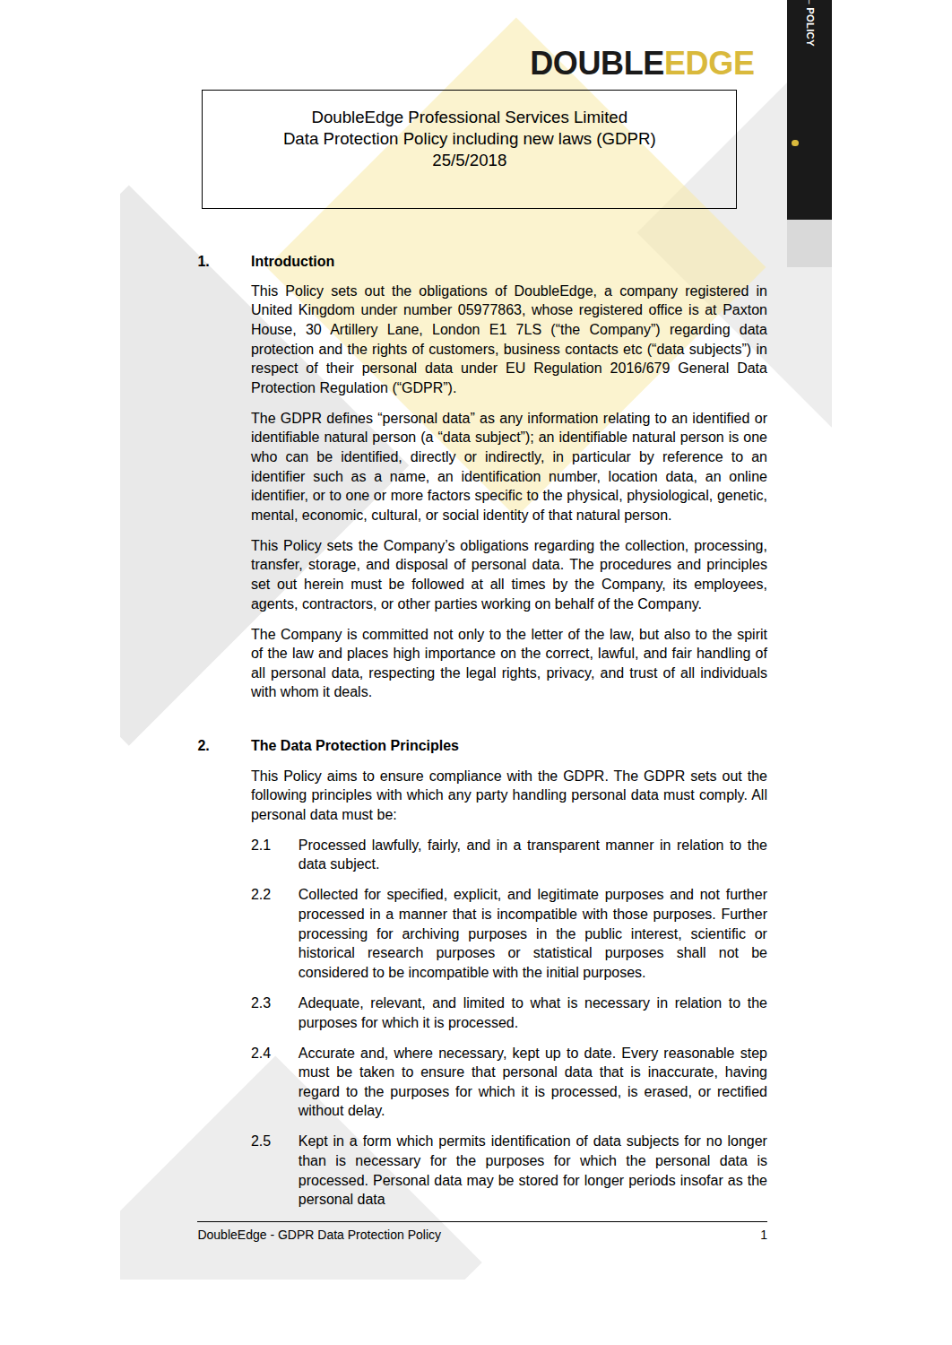DoubleEdge – POLICY
DOUBLE EDGE
DoubleEdge Professional Services Limited
Data Protection Policy including new laws (GDPR)
25/5/2018
1. Introduction
This Policy sets out the obligations of DoubleEdge, a company registered in United Kingdom under number 05977863, whose registered office is at Paxton House, 30 Artillery Lane, London E1 7LS (“the Company”) regarding data protection and the rights of customers, business contacts etc (“data subjects”) in respect of their personal data under EU Regulation 2016/679 General Data Protection Regulation (“GDPR”).
The GDPR defines “personal data” as any information relating to an identified or identifiable natural person (a “data subject”); an identifiable natural person is one who can be identified, directly or indirectly, in particular by reference to an identifier such as a name, an identification number, location data, an online identifier, or to one or more factors specific to the physical, physiological, genetic, mental, economic, cultural, or social identity of that natural person.
This Policy sets the Company’s obligations regarding the collection, processing, transfer, storage, and disposal of personal data. The procedures and principles set out herein must be followed at all times by the Company, its employees, agents, contractors, or other parties working on behalf of the Company.
The Company is committed not only to the letter of the law, but also to the spirit of the law and places high importance on the correct, lawful, and fair handling of all personal data, respecting the legal rights, privacy, and trust of all individuals with whom it deals.
2. The Data Protection Principles
This Policy aims to ensure compliance with the GDPR. The GDPR sets out the following principles with which any party handling personal data must comply. All personal data must be:
2.1 Processed lawfully, fairly, and in a transparent manner in relation to the data subject.
2.2 Collected for specified, explicit, and legitimate purposes and not further processed in a manner that is incompatible with those purposes. Further processing for archiving purposes in the public interest, scientific or historical research purposes or statistical purposes shall not be considered to be incompatible with the initial purposes.
2.3 Adequate, relevant, and limited to what is necessary in relation to the purposes for which it is processed.
2.4 Accurate and, where necessary, kept up to date. Every reasonable step must be taken to ensure that personal data that is inaccurate, having regard to the purposes for which it is processed, is erased, or rectified without delay.
2.5 Kept in a form which permits identification of data subjects for no longer than is necessary for the purposes for which the personal data is processed. Personal data may be stored for longer periods insofar as the personal data
DoubleEdge - GDPR Data Protection Policy 1